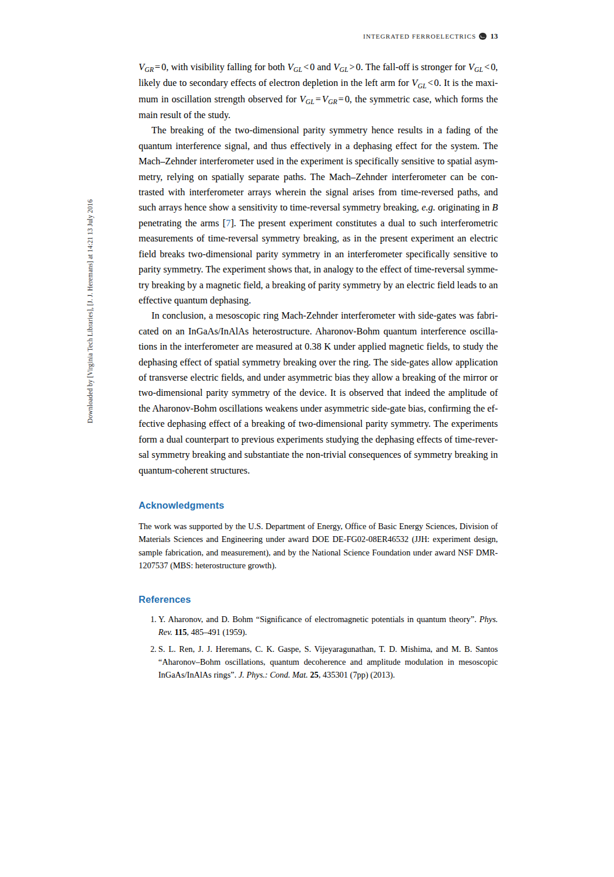Downloaded by [Virginia Tech Libraries], [J. J. Heremans] at 14:21 13 July 2016
Integrated Ferroelectrics 13
VGR=0, with visibility falling for both VGL<0 and VGL>0. The fall-off is stronger for VGL<0, likely due to secondary effects of electron depletion in the left arm for VGL<0. It is the maximum in oscillation strength observed for VGL=VGR=0, the symmetric case, which forms the main result of the study.
The breaking of the two-dimensional parity symmetry hence results in a fading of the quantum interference signal, and thus effectively in a dephasing effect for the system. The Mach–Zehnder interferometer used in the experiment is specifically sensitive to spatial asymmetry, relying on spatially separate paths. The Mach–Zehnder interferometer can be contrasted with interferometer arrays wherein the signal arises from time-reversed paths, and such arrays hence show a sensitivity to time-reversal symmetry breaking, e.g. originating in B penetrating the arms [7]. The present experiment constitutes a dual to such interferometric measurements of time-reversal symmetry breaking, as in the present experiment an electric field breaks two-dimensional parity symmetry in an interferometer specifically sensitive to parity symmetry. The experiment shows that, in analogy to the effect of time-reversal symmetry breaking by a magnetic field, a breaking of parity symmetry by an electric field leads to an effective quantum dephasing.
In conclusion, a mesoscopic ring Mach-Zehnder interferometer with side-gates was fabricated on an InGaAs/InAlAs heterostructure. Aharonov-Bohm quantum interference oscillations in the interferometer are measured at 0.38 K under applied magnetic fields, to study the dephasing effect of spatial symmetry breaking over the ring. The side-gates allow application of transverse electric fields, and under asymmetric bias they allow a breaking of the mirror or two-dimensional parity symmetry of the device. It is observed that indeed the amplitude of the Aharonov-Bohm oscillations weakens under asymmetric side-gate bias, confirming the effective dephasing effect of a breaking of two-dimensional parity symmetry. The experiments form a dual counterpart to previous experiments studying the dephasing effects of time-reversal symmetry breaking and substantiate the non-trivial consequences of symmetry breaking in quantum-coherent structures.
Acknowledgments
The work was supported by the U.S. Department of Energy, Office of Basic Energy Sciences, Division of Materials Sciences and Engineering under award DOE DE-FG02-08ER46532 (JJH: experiment design, sample fabrication, and measurement), and by the National Science Foundation under award NSF DMR-1207537 (MBS: heterostructure growth).
References
Y. Aharonov, and D. Bohm “Significance of electromagnetic potentials in quantum theory”. Phys. Rev. 115, 485–491 (1959).
S. L. Ren, J. J. Heremans, C. K. Gaspe, S. Vijeyaragunathan, T. D. Mishima, and M. B. Santos “Aharonov–Bohm oscillations, quantum decoherence and amplitude modulation in mesoscopic InGaAs/InAlAs rings”. J. Phys.: Cond. Mat. 25, 435301 (7pp) (2013).